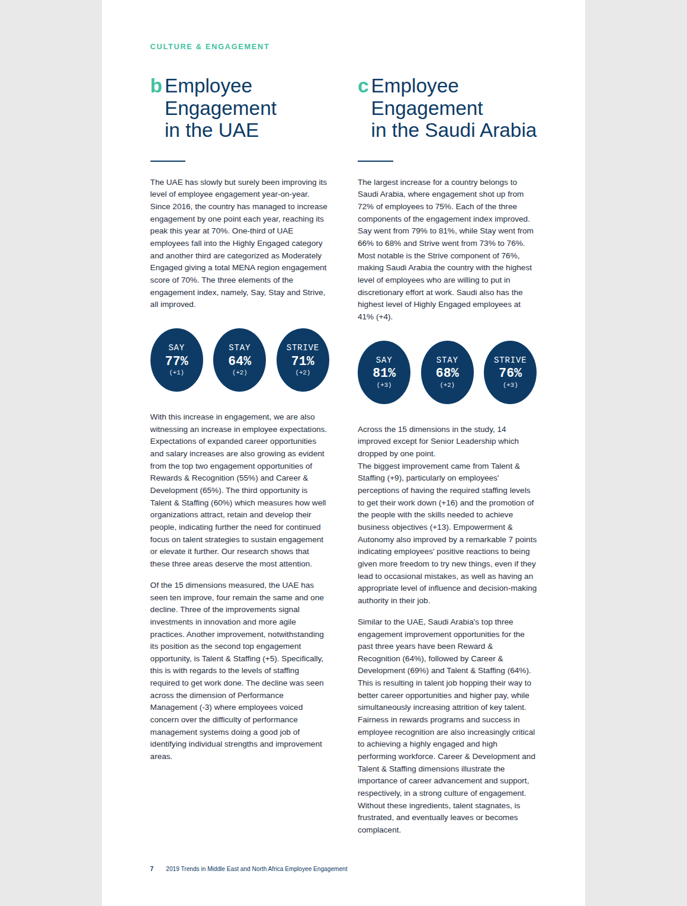Culture & Engagement
bEmployee Engagement
in the UAE
The UAE has slowly but surely been improving its level of employee engagement year-on-year. Since 2016, the country has managed to increase engagement by one point each year, reaching its peak this year at 70%. One-third of UAE employees fall into the Highly Engaged category and another third are categorized as Moderately Engaged giving a total MENA region engagement score of 70%. The three elements of the engagement index, namely, Say, Stay and Strive, all improved.
SAY
77%
(+1)
STAY
64%
(+2)
STRIVE
71%
(+2)
With this increase in engagement, we are also witnessing an increase in employee expectations. Expectations of expanded career opportunities and salary increases are also growing as evident from the top two engagement opportunities of Rewards & Recognition (55%) and Career & Development (65%). The third opportunity is Talent & Staffing (60%) which measures how well organizations attract, retain and develop their people, indicating further the need for continued focus on talent strategies to sustain engagement or elevate it further. Our research shows that these three areas deserve the most attention.
Of the 15 dimensions measured, the UAE has seen ten improve, four remain the same and one decline. Three of the improvements signal investments in innovation and more agile practices. Another improvement, notwithstanding its position as the second top engagement opportunity, is Talent & Staffing (+5). Specifically, this is with regards to the levels of staffing required to get work done. The decline was seen across the dimension of Performance Management (-3) where employees voiced concern over the difficulty of performance management systems doing a good job of identifying individual strengths and improvement areas.
cEmployee Engagement
in the Saudi Arabia
The largest increase for a country belongs to Saudi Arabia, where engagement shot up from 72% of employees to 75%. Each of the three components of the engagement index improved. Say went from 79% to 81%, while Stay went from 66% to 68% and Strive went from 73% to 76%. Most notable is the Strive component of 76%, making Saudi Arabia the country with the highest level of employees who are willing to put in discretionary effort at work. Saudi also has the highest level of Highly Engaged employees at 41% (+4).
SAY
81%
(+3)
STAY
68%
(+2)
STRIVE
76%
(+3)
Across the 15 dimensions in the study, 14 improved except for Senior Leadership which dropped by one point.
The biggest improvement came from Talent & Staffing (+9), particularly on employees' perceptions of having the required staffing levels to get their work down (+16) and the promotion of the people with the skills needed to achieve business objectives (+13). Empowerment & Autonomy also improved by a remarkable 7 points indicating employees' positive reactions to being given more freedom to try new things, even if they lead to occasional mistakes, as well as having an appropriate level of influence and decision-making authority in their job.
Similar to the UAE, Saudi Arabia's top three engagement improvement opportunities for the past three years have been Reward & Recognition (64%), followed by Career & Development (69%) and Talent & Staffing (64%). This is resulting in talent job hopping their way to better career opportunities and higher pay, while simultaneously increasing attrition of key talent. Fairness in rewards programs and success in employee recognition are also increasingly critical to achieving a highly engaged and high performing workforce. Career & Development and Talent & Staffing dimensions illustrate the importance of career advancement and support, respectively, in a strong culture of engagement. Without these ingredients, talent stagnates, is frustrated, and eventually leaves or becomes complacent.
7 2019 Trends in Middle East and North Africa Employee Engagement